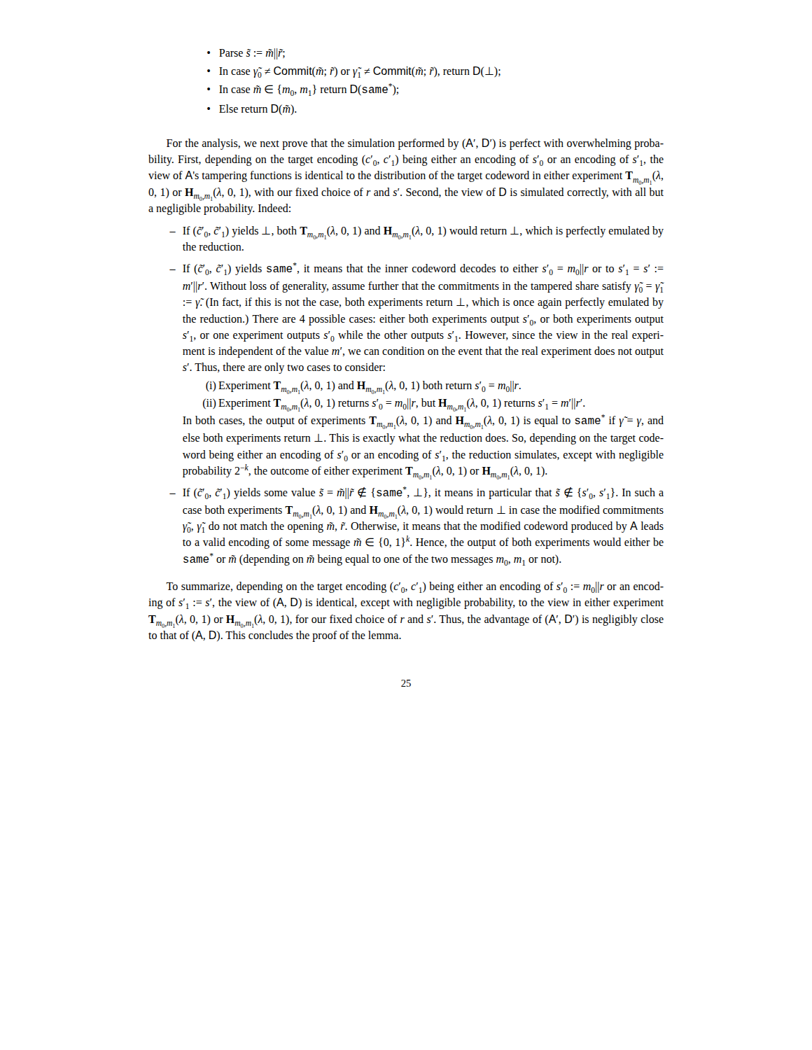Parse s̃ := m̃||r̃;
In case γ̃0 ≠ Commit(m̃; r̃) or γ̃1 ≠ Commit(m̃; r̃), return D(⊥);
In case m̃ ∈ {m0, m1} return D(same*);
Else return D(m̃).
For the analysis, we next prove that the simulation performed by (A′, D′) is perfect with overwhelming probability. First, depending on the target encoding (c′0, c′1) being either an encoding of s′0 or an encoding of s′1, the view of A's tampering functions is identical to the distribution of the target codeword in either experiment Tm0,m1(λ, 0, 1) or Hm0,m1(λ, 0, 1), with our fixed choice of r and s′. Second, the view of D is simulated correctly, with all but a negligible probability. Indeed:
If (c̃′0, c̃′1) yields ⊥, both Tm0,m1(λ, 0, 1) and Hm0,m1(λ, 0, 1) would return ⊥, which is perfectly emulated by the reduction.
If (c̃′0, c̃′1) yields same*, it means that the inner codeword decodes to either s′0 = m0||r or to s′1 = s′ := m′||r′. Without loss of generality, assume further that the commitments in the tampered share satisfy γ̃0 = γ̃1 := γ̃. (In fact, if this is not the case, both experiments return ⊥, which is once again perfectly emulated by the reduction.) There are 4 possible cases: either both experiments output s′0, or both experiments output s′1, or one experiment outputs s′0 while the other outputs s′1. However, since the view in the real experiment is independent of the value m′, we can condition on the event that the real experiment does not output s′. Thus, there are only two cases to consider:
Experiment Tm0,m1(λ, 0, 1) and Hm0,m1(λ, 0, 1) both return s′0 = m0||r.
Experiment Tm0,m1(λ, 0, 1) returns s′0 = m0||r, but Hm0,m1(λ, 0, 1) returns s′1 = m′||r′.
In both cases, the output of experiments Tm0,m1(λ, 0, 1) and Hm0,m1(λ, 0, 1) is equal to same* if γ̃ = γ, and else both experiments return ⊥. This is exactly what the reduction does. So, depending on the target codeword being either an encoding of s′0 or an encoding of s′1, the reduction simulates, except with negligible probability 2−k, the outcome of either experiment Tm0,m1(λ, 0, 1) or Hm0,m1(λ, 0, 1).
If (c̃′0, c̃′1) yields some value s̃ = m̃||r̃ ∉ {same*, ⊥}, it means in particular that s̃ ∉ {s′0, s′1}. In such a case both experiments Tm0,m1(λ, 0, 1) and Hm0,m1(λ, 0, 1) would return ⊥ in case the modified commitments γ̃0, γ̃1 do not match the opening m̃, r̃. Otherwise, it means that the modified codeword produced by A leads to a valid encoding of some message m̃ ∈ {0, 1}k. Hence, the output of both experiments would either be same* or m̃ (depending on m̃ being equal to one of the two messages m0, m1 or not).
To summarize, depending on the target encoding (c′0, c′1) being either an encoding of s′0 := m0||r or an encoding of s′1 := s′, the view of (A, D) is identical, except with negligible probability, to the view in either experiment Tm0,m1(λ, 0, 1) or Hm0,m1(λ, 0, 1), for our fixed choice of r and s′. Thus, the advantage of (A′, D′) is negligibly close to that of (A, D). This concludes the proof of the lemma.
25